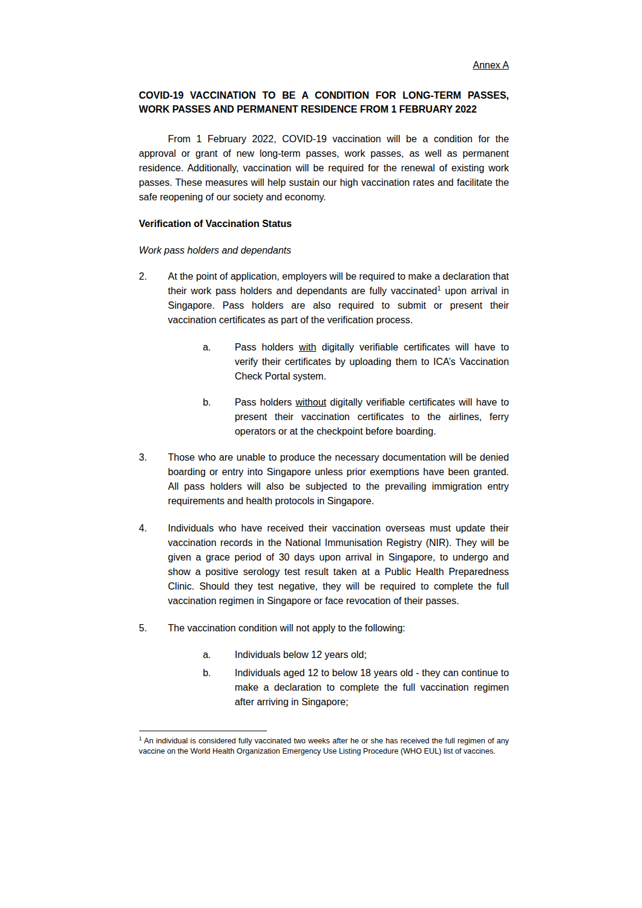Annex A
COVID-19 Vaccination to be a Condition for Long-Term Passes, Work Passes and Permanent Residence from 1 February 2022
From 1 February 2022, COVID-19 vaccination will be a condition for the approval or grant of new long-term passes, work passes, as well as permanent residence. Additionally, vaccination will be required for the renewal of existing work passes. These measures will help sustain our high vaccination rates and facilitate the safe reopening of our society and economy.
Verification of Vaccination Status
Work pass holders and dependants
2.
At the point of application, employers will be required to make a declaration that their work pass holders and dependants are fully vaccinated1 upon arrival in Singapore. Pass holders are also required to submit or present their vaccination certificates as part of the verification process.
a.
Pass holders with digitally verifiable certificates will have to verify their certificates by uploading them to ICA’s Vaccination Check Portal system.
b.
Pass holders without digitally verifiable certificates will have to present their vaccination certificates to the airlines, ferry operators or at the checkpoint before boarding.
3.
Those who are unable to produce the necessary documentation will be denied boarding or entry into Singapore unless prior exemptions have been granted. All pass holders will also be subjected to the prevailing immigration entry requirements and health protocols in Singapore.
4.
Individuals who have received their vaccination overseas must update their vaccination records in the National Immunisation Registry (NIR). They will be given a grace period of 30 days upon arrival in Singapore, to undergo and show a positive serology test result taken at a Public Health Preparedness Clinic. Should they test negative, they will be required to complete the full vaccination regimen in Singapore or face revocation of their passes.
5.
The vaccination condition will not apply to the following:
a.
Individuals below 12 years old;
b.
Individuals aged 12 to below 18 years old - they can continue to make a declaration to complete the full vaccination regimen after arriving in Singapore;
1 An individual is considered fully vaccinated two weeks after he or she has received the full regimen of any vaccine on the World Health Organization Emergency Use Listing Procedure (WHO EUL) list of vaccines.